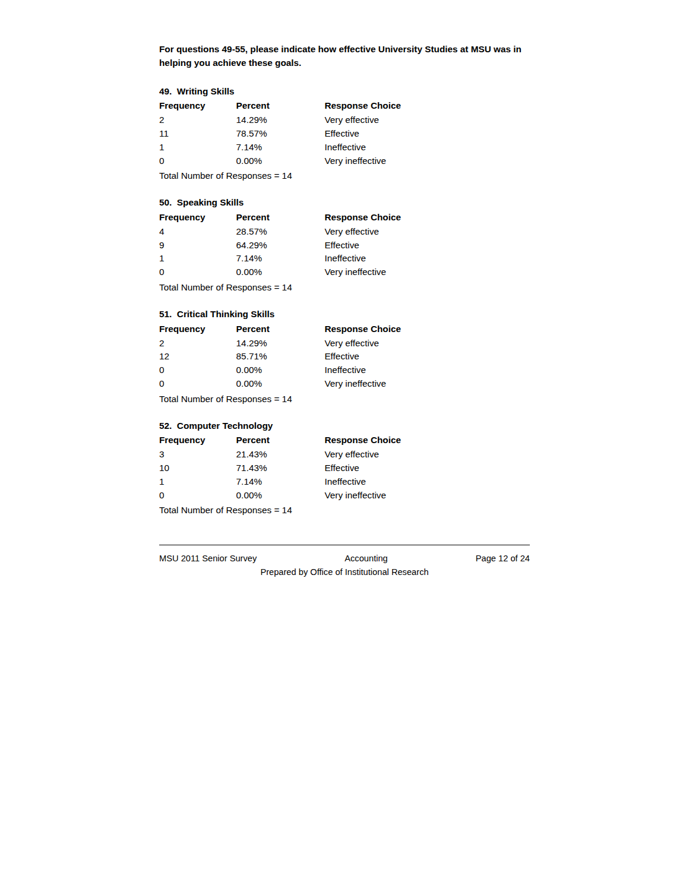For questions 49-55, please indicate how effective University Studies at MSU was in helping you achieve these goals.
49. Writing Skills
| Frequency | Percent | Response Choice |
| --- | --- | --- |
| 2 | 14.29% | Very effective |
| 11 | 78.57% | Effective |
| 1 | 7.14% | Ineffective |
| 0 | 0.00% | Very ineffective |
Total Number of Responses = 14
50. Speaking Skills
| Frequency | Percent | Response Choice |
| --- | --- | --- |
| 4 | 28.57% | Very effective |
| 9 | 64.29% | Effective |
| 1 | 7.14% | Ineffective |
| 0 | 0.00% | Very ineffective |
Total Number of Responses = 14
51. Critical Thinking Skills
| Frequency | Percent | Response Choice |
| --- | --- | --- |
| 2 | 14.29% | Very effective |
| 12 | 85.71% | Effective |
| 0 | 0.00% | Ineffective |
| 0 | 0.00% | Very ineffective |
Total Number of Responses = 14
52. Computer Technology
| Frequency | Percent | Response Choice |
| --- | --- | --- |
| 3 | 21.43% | Very effective |
| 10 | 71.43% | Effective |
| 1 | 7.14% | Ineffective |
| 0 | 0.00% | Very ineffective |
Total Number of Responses = 14
MSU 2011 Senior Survey
Accounting
Page 12 of 24
Prepared by Office of Institutional Research